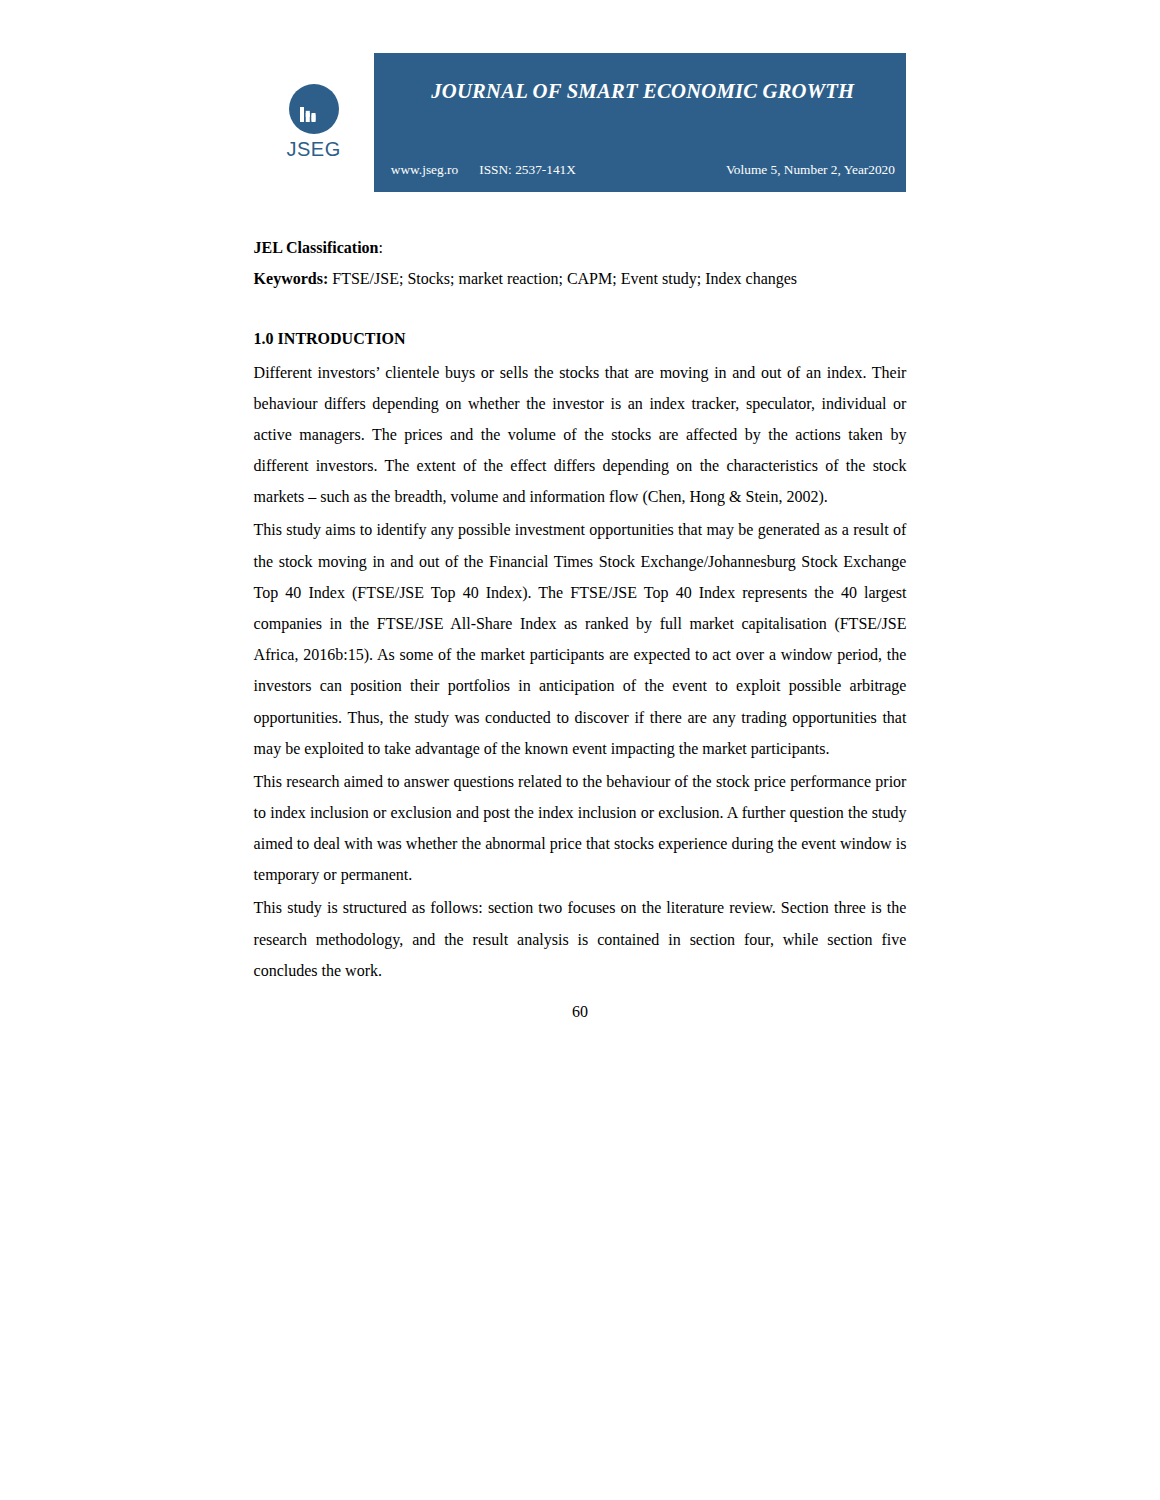JSEG
JOURNAL OF SMART ECONOMIC GROWTH
www.jseg.ro ISSN: 2537-141X
Volume 5, Number 2, Year2020
JEL Classification:
Keywords: FTSE/JSE; Stocks; market reaction; CAPM; Event study; Index changes
1.0 INTRODUCTION
Different investors’ clientele buys or sells the stocks that are moving in and out of an index. Their behaviour differs depending on whether the investor is an index tracker, speculator, individual or active managers. The prices and the volume of the stocks are affected by the actions taken by different investors. The extent of the effect differs depending on the characteristics of the stock markets – such as the breadth, volume and information flow (Chen, Hong & Stein, 2002).
This study aims to identify any possible investment opportunities that may be generated as a result of the stock moving in and out of the Financial Times Stock Exchange/Johannesburg Stock Exchange Top 40 Index (FTSE/JSE Top 40 Index). The FTSE/JSE Top 40 Index represents the 40 largest companies in the FTSE/JSE All-Share Index as ranked by full market capitalisation (FTSE/JSE Africa, 2016b:15). As some of the market participants are expected to act over a window period, the investors can position their portfolios in anticipation of the event to exploit possible arbitrage opportunities. Thus, the study was conducted to discover if there are any trading opportunities that may be exploited to take advantage of the known event impacting the market participants.
This research aimed to answer questions related to the behaviour of the stock price performance prior to index inclusion or exclusion and post the index inclusion or exclusion. A further question the study aimed to deal with was whether the abnormal price that stocks experience during the event window is temporary or permanent.
This study is structured as follows: section two focuses on the literature review. Section three is the research methodology, and the result analysis is contained in section four, while section five concludes the work.
60